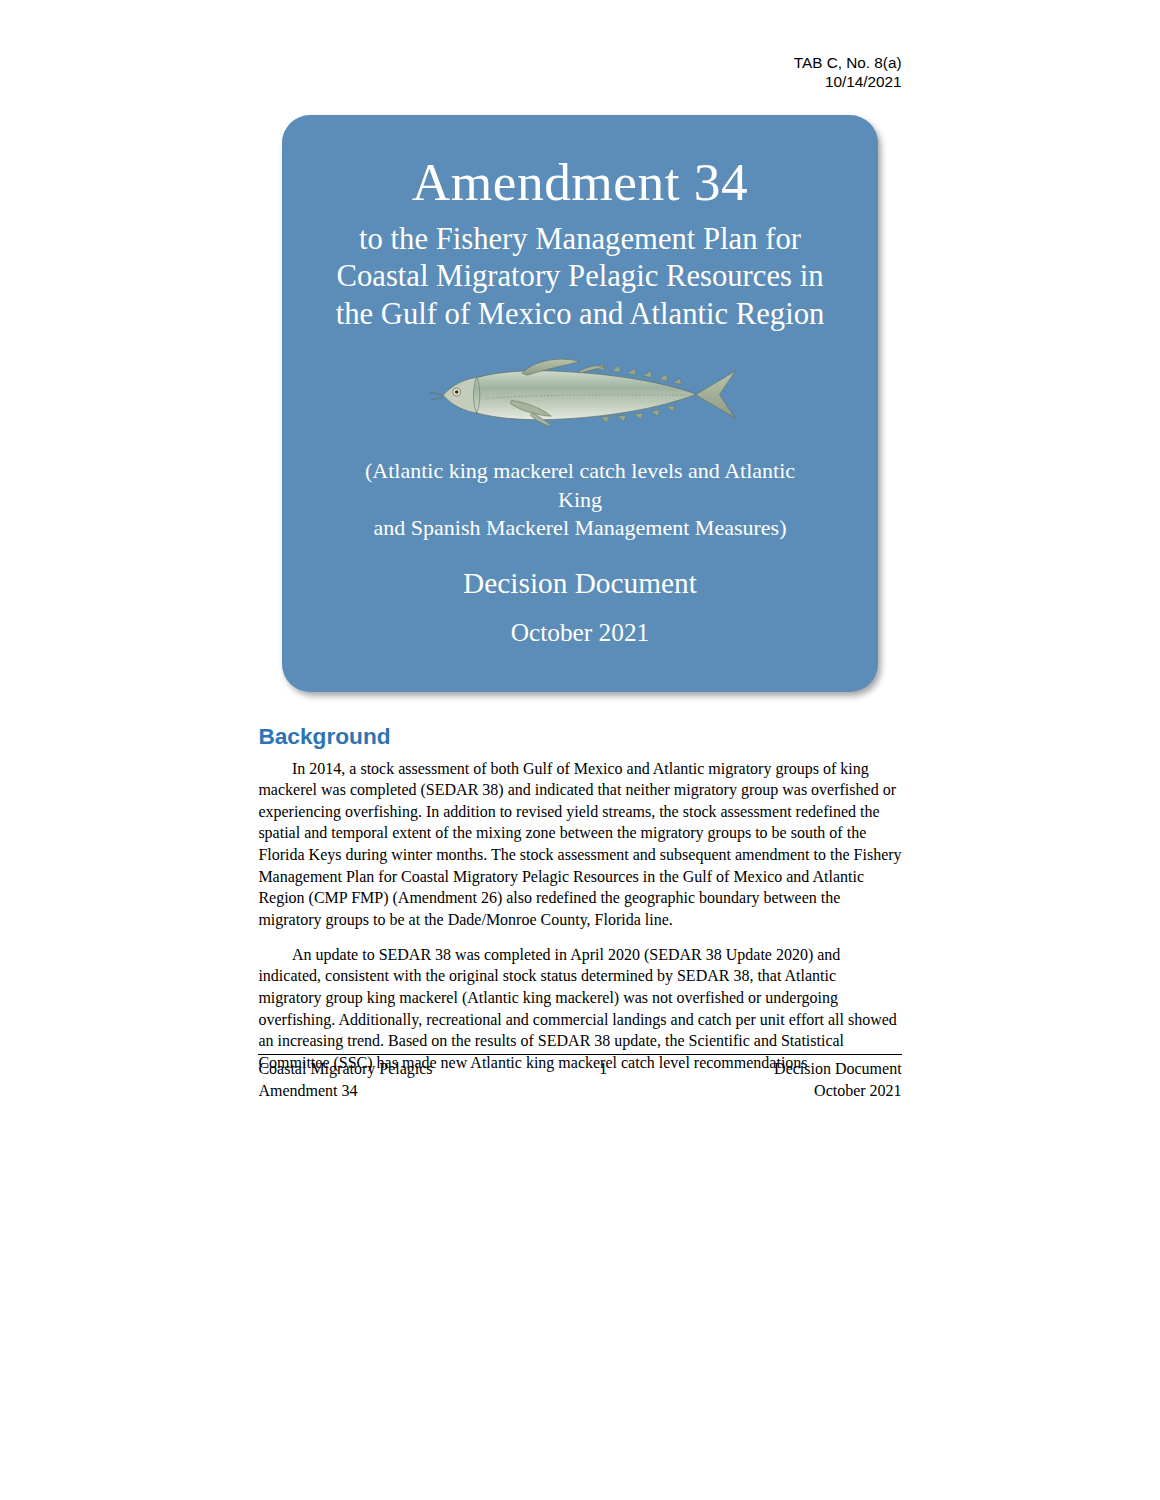TAB C, No. 8(a)
10/14/2021
Amendment 34
to the Fishery Management Plan for
Coastal Migratory Pelagic Resources in
the Gulf of Mexico and Atlantic Region
(Atlantic king mackerel catch levels and Atlantic King
and Spanish Mackerel Management Measures)
Decision Document
October 2021
Background
In 2014, a stock assessment of both Gulf of Mexico and Atlantic migratory groups of king mackerel was completed (SEDAR 38) and indicated that neither migratory group was overfished or experiencing overfishing. In addition to revised yield streams, the stock assessment redefined the spatial and temporal extent of the mixing zone between the migratory groups to be south of the Florida Keys during winter months. The stock assessment and subsequent amendment to the Fishery Management Plan for Coastal Migratory Pelagic Resources in the Gulf of Mexico and Atlantic Region (CMP FMP) (Amendment 26) also redefined the geographic boundary between the migratory groups to be at the Dade/Monroe County, Florida line.
An update to SEDAR 38 was completed in April 2020 (SEDAR 38 Update 2020) and indicated, consistent with the original stock status determined by SEDAR 38, that Atlantic migratory group king mackerel (Atlantic king mackerel) was not overfished or undergoing overfishing. Additionally, recreational and commercial landings and catch per unit effort all showed an increasing trend. Based on the results of SEDAR 38 update, the Scientific and Statistical Committee (SSC) has made new Atlantic king mackerel catch level recommendations
Coastal Migratory Pelagics Amendment 34
1
Decision Document October 2021